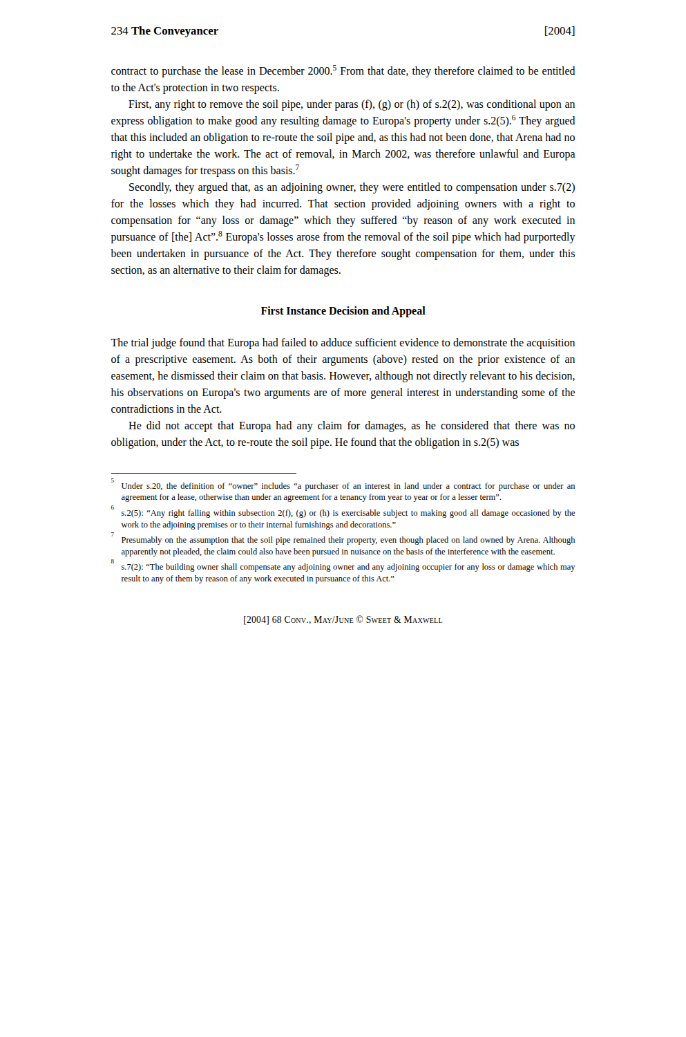234 The Conveyancer
[2004]
contract to purchase the lease in December 2000.5 From that date, they therefore claimed to be entitled to the Act's protection in two respects.
First, any right to remove the soil pipe, under paras (f), (g) or (h) of s.2(2), was conditional upon an express obligation to make good any resulting damage to Europa's property under s.2(5).6 They argued that this included an obligation to re-route the soil pipe and, as this had not been done, that Arena had no right to undertake the work. The act of removal, in March 2002, was therefore unlawful and Europa sought damages for trespass on this basis.7
Secondly, they argued that, as an adjoining owner, they were entitled to compensation under s.7(2) for the losses which they had incurred. That section provided adjoining owners with a right to compensation for “any loss or damage” which they suffered “by reason of any work executed in pursuance of [the] Act”.8 Europa's losses arose from the removal of the soil pipe which had purportedly been undertaken in pursuance of the Act. They therefore sought compensation for them, under this section, as an alternative to their claim for damages.
First Instance Decision and Appeal
The trial judge found that Europa had failed to adduce sufficient evidence to demonstrate the acquisition of a prescriptive easement. As both of their arguments (above) rested on the prior existence of an easement, he dismissed their claim on that basis. However, although not directly relevant to his decision, his observations on Europa's two arguments are of more general interest in understanding some of the contradictions in the Act.
He did not accept that Europa had any claim for damages, as he considered that there was no obligation, under the Act, to re-route the soil pipe. He found that the obligation in s.2(5) was
5 Under s.20, the definition of “owner” includes “a purchaser of an interest in land under a contract for purchase or under an agreement for a lease, otherwise than under an agreement for a tenancy from year to year or for a lesser term”.
6 s.2(5): “Any right falling within subsection 2(f), (g) or (h) is exercisable subject to making good all damage occasioned by the work to the adjoining premises or to their internal furnishings and decorations.”
7 Presumably on the assumption that the soil pipe remained their property, even though placed on land owned by Arena. Although apparently not pleaded, the claim could also have been pursued in nuisance on the basis of the interference with the easement.
8 s.7(2): “The building owner shall compensate any adjoining owner and any adjoining occupier for any loss or damage which may result to any of them by reason of any work executed in pursuance of this Act.”
[2004] 68 Conv., May/June © Sweet & Maxwell